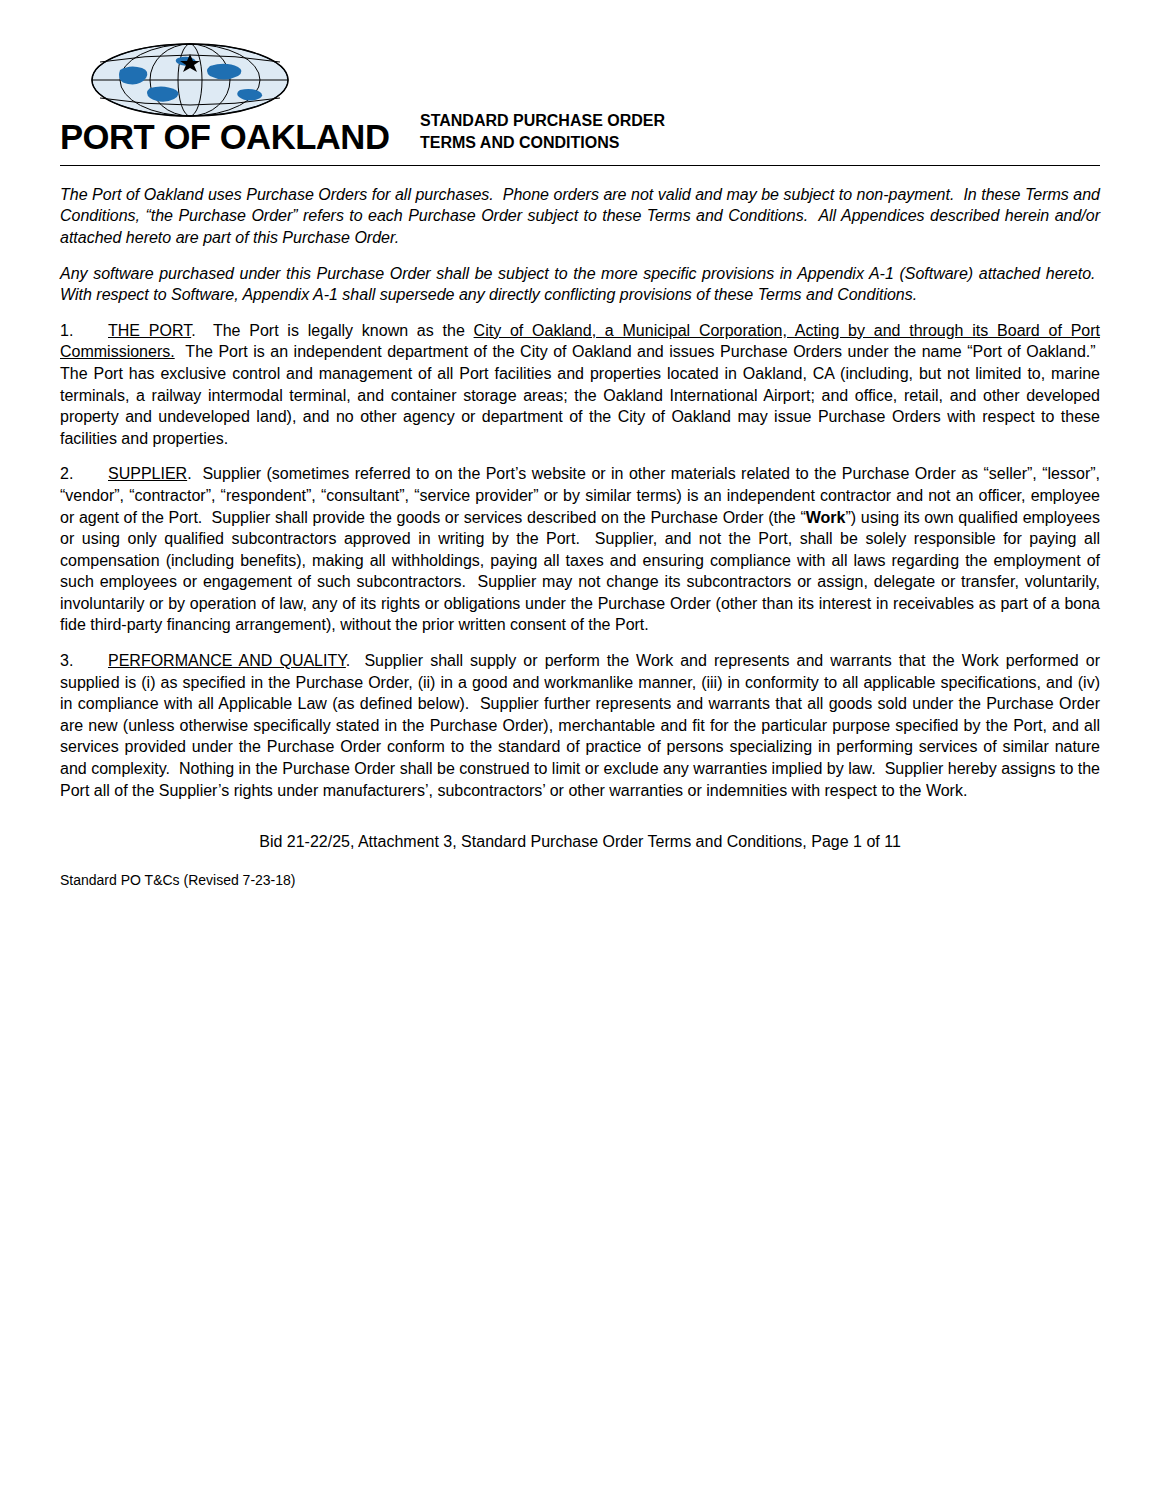PORT OF OAKLAND
STANDARD PURCHASE ORDER
TERMS AND CONDITIONS
The Port of Oakland uses Purchase Orders for all purchases. Phone orders are not valid and may be subject to non-payment. In these Terms and Conditions, “the Purchase Order” refers to each Purchase Order subject to these Terms and Conditions. All Appendices described herein and/or attached hereto are part of this Purchase Order.
Any software purchased under this Purchase Order shall be subject to the more specific provisions in Appendix A-1 (Software) attached hereto. With respect to Software, Appendix A-1 shall supersede any directly conflicting provisions of these Terms and Conditions.
1. THE PORT. The Port is legally known as the City of Oakland, a Municipal Corporation, Acting by and through its Board of Port Commissioners. The Port is an independent department of the City of Oakland and issues Purchase Orders under the name “Port of Oakland.” The Port has exclusive control and management of all Port facilities and properties located in Oakland, CA (including, but not limited to, marine terminals, a railway intermodal terminal, and container storage areas; the Oakland International Airport; and office, retail, and other developed property and undeveloped land), and no other agency or department of the City of Oakland may issue Purchase Orders with respect to these facilities and properties.
2. SUPPLIER. Supplier (sometimes referred to on the Port’s website or in other materials related to the Purchase Order as “seller”, “lessor”, “vendor”, “contractor”, “respondent”, “consultant”, “service provider” or by similar terms) is an independent contractor and not an officer, employee or agent of the Port. Supplier shall provide the goods or services described on the Purchase Order (the “Work”) using its own qualified employees or using only qualified subcontractors approved in writing by the Port. Supplier, and not the Port, shall be solely responsible for paying all compensation (including benefits), making all withholdings, paying all taxes and ensuring compliance with all laws regarding the employment of such employees or engagement of such subcontractors. Supplier may not change its subcontractors or assign, delegate or transfer, voluntarily, involuntarily or by operation of law, any of its rights or obligations under the Purchase Order (other than its interest in receivables as part of a bona fide third-party financing arrangement), without the prior written consent of the Port.
3. PERFORMANCE AND QUALITY. Supplier shall supply or perform the Work and represents and warrants that the Work performed or supplied is (i) as specified in the Purchase Order, (ii) in a good and workmanlike manner, (iii) in conformity to all applicable specifications, and (iv) in compliance with all Applicable Law (as defined below). Supplier further represents and warrants that all goods sold under the Purchase Order are new (unless otherwise specifically stated in the Purchase Order), merchantable and fit for the particular purpose specified by the Port, and all services provided under the Purchase Order conform to the standard of practice of persons specializing in performing services of similar nature and complexity. Nothing in the Purchase Order shall be construed to limit or exclude any warranties implied by law. Supplier hereby assigns to the Port all of the Supplier’s rights under manufacturers’, subcontractors’ or other warranties or indemnities with respect to the Work.
Bid 21-22/25, Attachment 3, Standard Purchase Order Terms and Conditions, Page 1 of 11
Standard PO T&Cs (Revised 7-23-18)